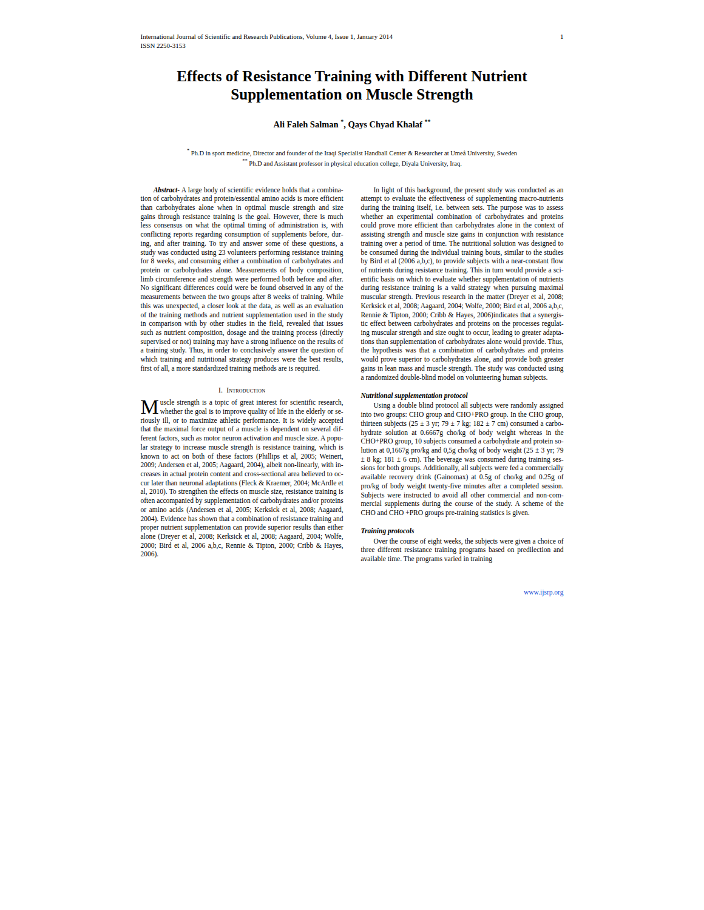International Journal of Scientific and Research Publications, Volume 4, Issue 1, January 2014
ISSN 2250-3153 1
Effects of Resistance Training with Different Nutrient Supplementation on Muscle Strength
Ali Faleh Salman *, Qays Chyad Khalaf **
* Ph.D in sport medicine, Director and founder of the Iraqi Specialist Handball Center & Researcher at Umeå University, Sweden
** Ph.D and Assistant professor in physical education college, Diyala University, Iraq.
Abstract- A large body of scientific evidence holds that a combination of carbohydrates and protein/essential amino acids is more efficient than carbohydrates alone when in optimal muscle strength and size gains through resistance training is the goal. However, there is much less consensus on what the optimal timing of administration is, with conflicting reports regarding consumption of supplements before, during, and after training. To try and answer some of these questions, a study was conducted using 23 volunteers performing resistance training for 8 weeks, and consuming either a combination of carbohydrates and protein or carbohydrates alone. Measurements of body composition, limb circumference and strength were performed both before and after. No significant differences could were be found observed in any of the measurements between the two groups after 8 weeks of training. While this was unexpected, a closer look at the data, as well as an evaluation of the training methods and nutrient supplementation used in the study in comparison with by other studies in the field, revealed that issues such as nutrient composition, dosage and the training process (directly supervised or not) training may have a strong influence on the results of a training study. Thus, in order to conclusively answer the question of which training and nutritional strategy produces were the best results, first of all, a more standardized training methods are is required.
I. Introduction
Muscle strength is a topic of great interest for scientific research, whether the goal is to improve quality of life in the elderly or seriously ill, or to maximize athletic performance. It is widely accepted that the maximal force output of a muscle is dependent on several different factors, such as motor neuron activation and muscle size. A popular strategy to increase muscle strength is resistance training, which is known to act on both of these factors (Phillips et al, 2005; Weinert, 2009; Andersen et al, 2005; Aagaard, 2004), albeit non-linearly, with increases in actual protein content and cross-sectional area believed to occur later than neuronal adaptations (Fleck & Kraemer, 2004; McArdle et al, 2010). To strengthen the effects on muscle size, resistance training is often accompanied by supplementation of carbohydrates and/or proteins or amino acids (Andersen et al, 2005; Kerksick et al, 2008; Aagaard, 2004). Evidence has shown that a combination of resistance training and proper nutrient supplementation can provide superior results than either alone (Dreyer et al, 2008; Kerksick et al, 2008; Aagaard, 2004; Wolfe, 2000; Bird et al, 2006 a,b,c, Rennie & Tipton, 2000; Cribb & Hayes, 2006).
In light of this background, the present study was conducted as an attempt to evaluate the effectiveness of supplementing macro-nutrients during the training itself, i.e. between sets. The purpose was to assess whether an experimental combination of carbohydrates and proteins could prove more efficient than carbohydrates alone in the context of assisting strength and muscle size gains in conjunction with resistance training over a period of time. The nutritional solution was designed to be consumed during the individual training bouts, similar to the studies by Bird et al (2006 a,b,c), to provide subjects with a near-constant flow of nutrients during resistance training. This in turn would provide a scientific basis on which to evaluate whether supplementation of nutrients during resistance training is a valid strategy when pursuing maximal muscular strength. Previous research in the matter (Dreyer et al, 2008; Kerksick et al, 2008; Aagaard, 2004; Wolfe, 2000; Bird et al, 2006 a,b,c, Rennie & Tipton, 2000; Cribb & Hayes, 2006)indicates that a synergistic effect between carbohydrates and proteins on the processes regulating muscular strength and size ought to occur, leading to greater adaptations than supplementation of carbohydrates alone would provide. Thus, the hypothesis was that a combination of carbohydrates and proteins would prove superior to carbohydrates alone, and provide both greater gains in lean mass and muscle strength. The study was conducted using a randomized double-blind model on volunteering human subjects.
Nutritional supplementation protocol
Using a double blind protocol all subjects were randomly assigned into two groups: CHO group and CHO+PRO group. In the CHO group, thirteen subjects (25 ± 3 yr; 79 ± 7 kg; 182 ± 7 cm) consumed a carbohydrate solution at 0.6667g cho/kg of body weight whereas in the CHO+PRO group, 10 subjects consumed a carbohydrate and protein solution at 0,1667g pro/kg and 0,5g cho/kg of body weight (25 ± 3 yr; 79 ± 8 kg; 181 ± 6 cm). The beverage was consumed during training sessions for both groups. Additionally, all subjects were fed a commercially available recovery drink (Gainomax) at 0.5g of cho/kg and 0.25g of pro/kg of body weight twenty-five minutes after a completed session. Subjects were instructed to avoid all other commercial and non-commercial supplements during the course of the study. A scheme of the CHO and CHO +PRO groups pre-training statistics is given.
Training protocols
Over the course of eight weeks, the subjects were given a choice of three different resistance training programs based on predilection and available time. The programs varied in training
www.ijsrp.org